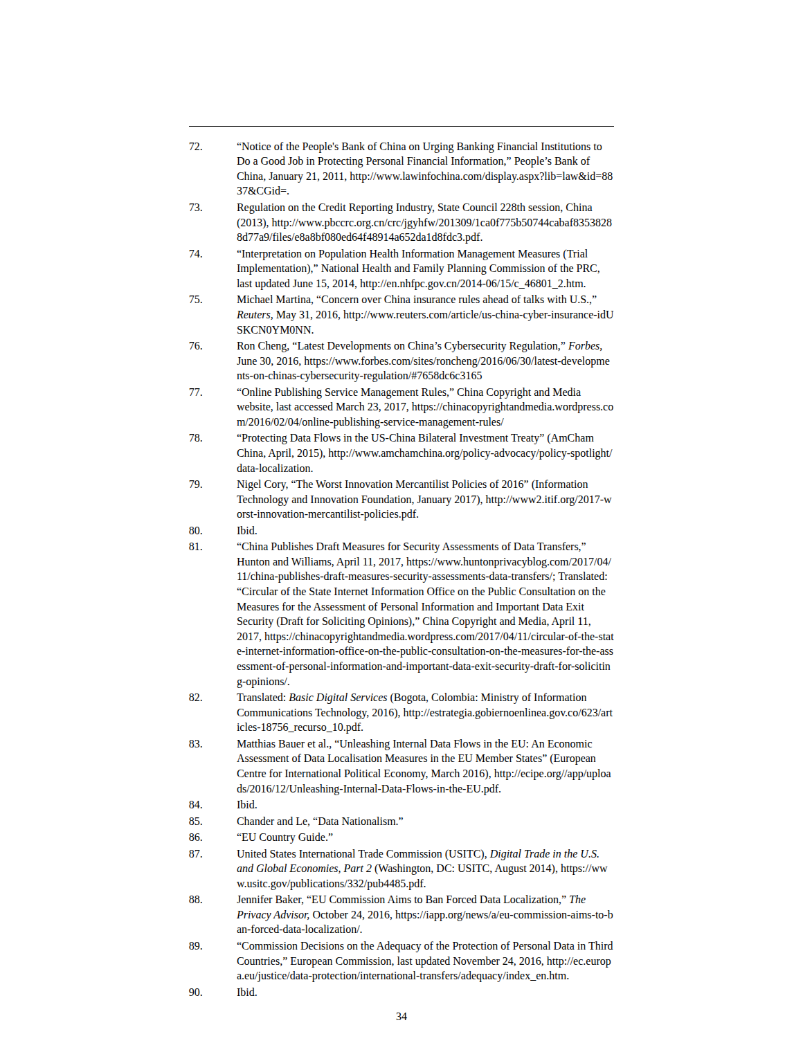72.“Notice of the People's Bank of China on Urging Banking Financial Institutions to Do a Good Job in Protecting Personal Financial Information,” People’s Bank of China, January 21, 2011, http://www.lawinfochina.com/display.aspx?lib=law&id=8837&CGid=.
73. Regulation on the Credit Reporting Industry, State Council 228th session, China (2013), http://www.pbccrc.org.cn/crc/jgyhfw/201309/1ca0f775b50744cabaf83538288d77a9/files/e8a8bf080ed64f48914a652da1d8fdc3.pdf.
74.“Interpretation on Population Health Information Management Measures (Trial Implementation),” National Health and Family Planning Commission of the PRC, last updated June 15, 2014, http://en.nhfpc.gov.cn/2014-06/15/c_46801_2.htm.
75. Michael Martina, “Concern over China insurance rules ahead of talks with U.S.,” Reuters, May 31, 2016, http://www.reuters.com/article/us-china-cyber-insurance-idUSKCN0YM0NN.
76. Ron Cheng, “Latest Developments on China’s Cybersecurity Regulation,” Forbes, June 30, 2016, https://www.forbes.com/sites/roncheng/2016/06/30/latest-developments-on-chinas-cybersecurity-regulation/#7658dc6c3165
77.“Online Publishing Service Management Rules,” China Copyright and Media website, last accessed March 23, 2017, https://chinacopyrightandmedia.wordpress.com/2016/02/04/online-publishing-service-management-rules/
78.“Protecting Data Flows in the US-China Bilateral Investment Treaty” (AmCham China, April, 2015), http://www.amchamchina.org/policy-advocacy/policy-spotlight/data-localization.
79. Nigel Cory, “The Worst Innovation Mercantilist Policies of 2016” (Information Technology and Innovation Foundation, January 2017), http://www2.itif.org/2017-worst-innovation-mercantilist-policies.pdf.
80. Ibid.
81.“China Publishes Draft Measures for Security Assessments of Data Transfers,” Hunton and Williams, April 11, 2017, https://www.huntonprivacyblog.com/2017/04/11/china-publishes-draft-measures-security-assessments-data-transfers/; Translated: “Circular of the State Internet Information Office on the Public Consultation on the Measures for the Assessment of Personal Information and Important Data Exit Security (Draft for Soliciting Opinions),” China Copyright and Media, April 11, 2017, https://chinacopyrightandmedia.wordpress.com/2017/04/11/circular-of-the-state-internet-information-office-on-the-public-consultation-on-the-measures-for-the-assessment-of-personal-information-and-important-data-exit-security-draft-for-soliciting-opinions/.
82. Translated: Basic Digital Services (Bogota, Colombia: Ministry of Information Communications Technology, 2016), http://estrategia.gobiernoenlinea.gov.co/623/articles-18756_recurso_10.pdf.
83. Matthias Bauer et al., “Unleashing Internal Data Flows in the EU: An Economic Assessment of Data Localisation Measures in the EU Member States” (European Centre for International Political Economy, March 2016), http://ecipe.org//app/uploads/2016/12/Unleashing-Internal-Data-Flows-in-the-EU.pdf.
84. Ibid.
85. Chander and Le, “Data Nationalism.”
86.“EU Country Guide.”
87. United States International Trade Commission (USITC), Digital Trade in the U.S. and Global Economies, Part 2 (Washington, DC: USITC, August 2014), https://www.usitc.gov/publications/332/pub4485.pdf.
88. Jennifer Baker, “EU Commission Aims to Ban Forced Data Localization,” The Privacy Advisor, October 24, 2016, https://iapp.org/news/a/eu-commission-aims-to-ban-forced-data-localization/.
89.“Commission Decisions on the Adequacy of the Protection of Personal Data in Third Countries,” European Commission, last updated November 24, 2016, http://ec.europa.eu/justice/data-protection/international-transfers/adequacy/index_en.htm.
90. Ibid.
34